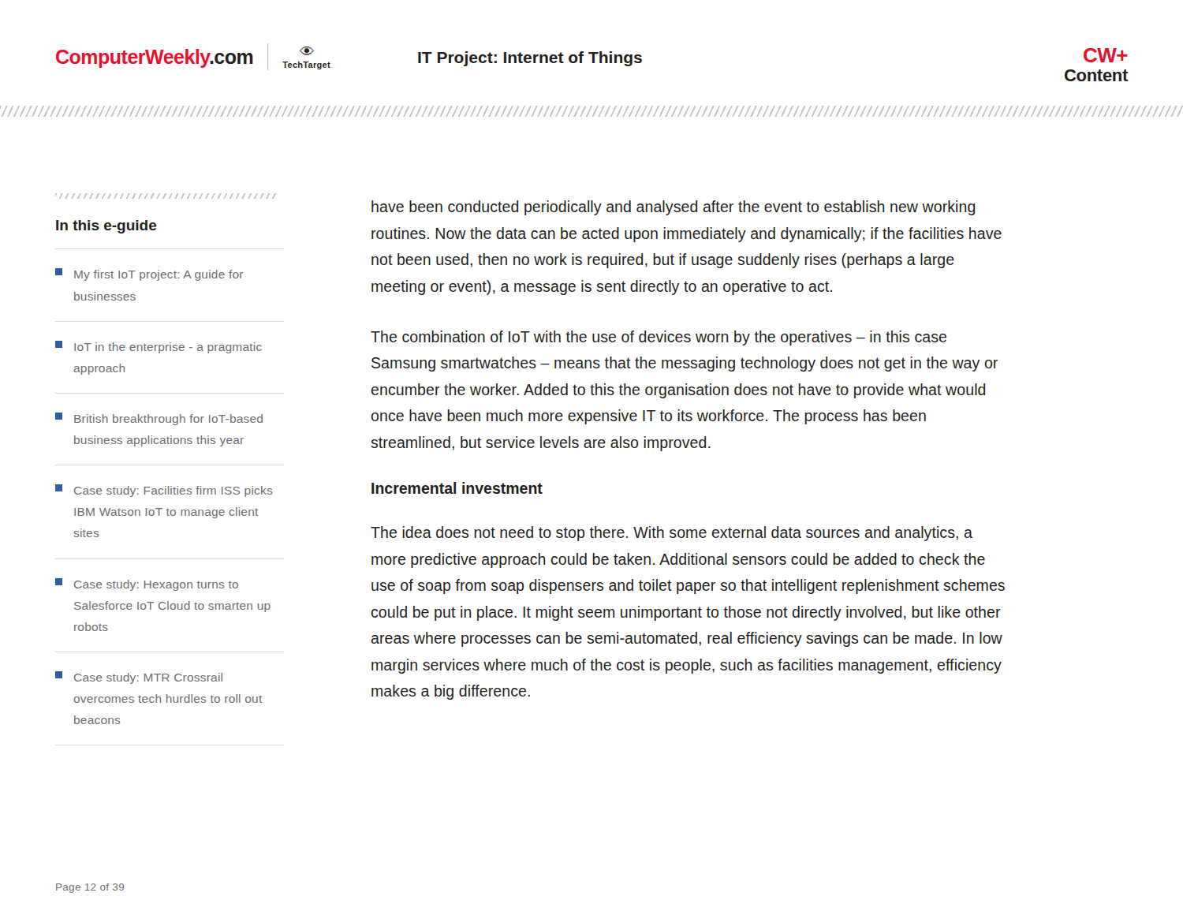ComputerWeekly.com
👁
TechTarget
IT Project: Internet of Things
CW+
Content
In this e-guide
My first IoT project: A guide for businesses
IoT in the enterprise - a pragmatic approach
British breakthrough for IoT-based business applications this year
Case study: Facilities firm ISS picks IBM Watson IoT to manage client sites
Case study: Hexagon turns to Salesforce IoT Cloud to smarten up robots
Case study: MTR Crossrail overcomes tech hurdles to roll out beacons
have been conducted periodically and analysed after the event to establish new working routines. Now the data can be acted upon immediately and dynamically; if the facilities have not been used, then no work is required, but if usage suddenly rises (perhaps a large meeting or event), a message is sent directly to an operative to act.
The combination of IoT with the use of devices worn by the operatives – in this case Samsung smartwatches – means that the messaging technology does not get in the way or encumber the worker. Added to this the organisation does not have to provide what would once have been much more expensive IT to its workforce. The process has been streamlined, but service levels are also improved.
Incremental investment
The idea does not need to stop there. With some external data sources and analytics, a more predictive approach could be taken. Additional sensors could be added to check the use of soap from soap dispensers and toilet paper so that intelligent replenishment schemes could be put in place. It might seem unimportant to those not directly involved, but like other areas where processes can be semi-automated, real efficiency savings can be made. In low margin services where much of the cost is people, such as facilities management, efficiency makes a big difference.
Page 12 of 39